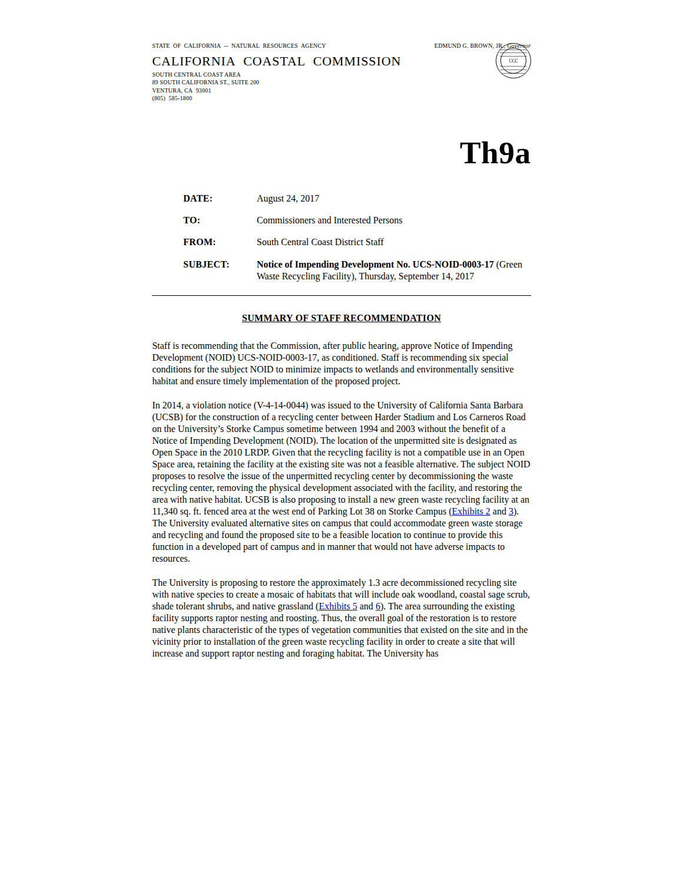State of California -- Natural Resources Agency Edmund G. Brown, Jr., Governor
CCC
CALIFORNIA COASTAL COMMISSION
SOUTH CENTRAL COAST AREA
89 SOUTH CALIFORNIA ST., SUITE 200
VENTURA, CA 93001
(805) 585-1800
Th9a
| DATE: | August 24, 2017 |
| TO: | Commissioners and Interested Persons |
| FROM: | South Central Coast District Staff |
| SUBJECT: | Notice of Impending Development No. UCS-NOID-0003-17 (Green Waste Recycling Facility), Thursday, September 14, 2017 |
SUMMARY OF STAFF RECOMMENDATION
Staff is recommending that the Commission, after public hearing, approve Notice of Impending Development (NOID) UCS-NOID-0003-17, as conditioned. Staff is recommending six special conditions for the subject NOID to minimize impacts to wetlands and environmentally sensitive habitat and ensure timely implementation of the proposed project.
In 2014, a violation notice (V-4-14-0044) was issued to the University of California Santa Barbara (UCSB) for the construction of a recycling center between Harder Stadium and Los Carneros Road on the University’s Storke Campus sometime between 1994 and 2003 without the benefit of a Notice of Impending Development (NOID). The location of the unpermitted site is designated as Open Space in the 2010 LRDP. Given that the recycling facility is not a compatible use in an Open Space area, retaining the facility at the existing site was not a feasible alternative. The subject NOID proposes to resolve the issue of the unpermitted recycling center by decommissioning the waste recycling center, removing the physical development associated with the facility, and restoring the area with native habitat. UCSB is also proposing to install a new green waste recycling facility at an 11,340 sq. ft. fenced area at the west end of Parking Lot 38 on Storke Campus (Exhibits 2 and 3). The University evaluated alternative sites on campus that could accommodate green waste storage and recycling and found the proposed site to be a feasible location to continue to provide this function in a developed part of campus and in manner that would not have adverse impacts to resources.
The University is proposing to restore the approximately 1.3 acre decommissioned recycling site with native species to create a mosaic of habitats that will include oak woodland, coastal sage scrub, shade tolerant shrubs, and native grassland (Exhibits 5 and 6). The area surrounding the existing facility supports raptor nesting and roosting. Thus, the overall goal of the restoration is to restore native plants characteristic of the types of vegetation communities that existed on the site and in the vicinity prior to installation of the green waste recycling facility in order to create a site that will increase and support raptor nesting and foraging habitat. The University has